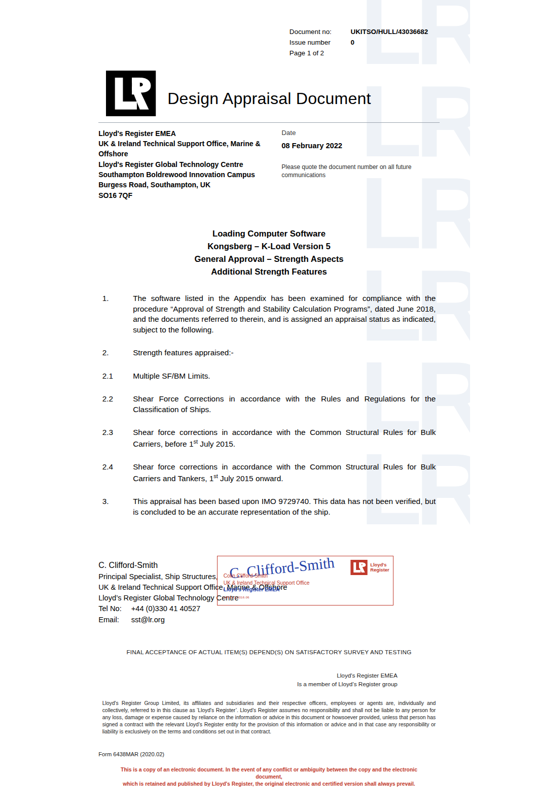LR LR LR LR LR LR
Document no:
UKITSO/HULL/43036682
Issue number
0
Page 1 of 2
Design Appraisal Document
Lloyd's Register EMEA
UK & Ireland Technical Support Office, Marine & Offshore
Lloyd's Register Global Technology Centre
Southampton Boldrewood Innovation Campus
Burgess Road, Southampton, UK
SO16 7QF
Date
08 February 2022
Please quote the document number on all future communications
Loading Computer Software
Kongsberg – K-Load Version 5
General Approval – Strength Aspects
Additional Strength Features
1.
The software listed in the Appendix has been examined for compliance with the procedure “Approval of Strength and Stability Calculation Programs”, dated June 2018, and the documents referred to therein, and is assigned an appraisal status as indicated, subject to the following.
2.
Strength features appraised:-
2.1
Multiple SF/BM Limits.
2.2
Shear Force Corrections in accordance with the Rules and Regulations for the Classification of Ships.
2.3
Shear force corrections in accordance with the Common Structural Rules for Bulk Carriers, before 1st July 2015.
2.4
Shear force corrections in accordance with the Common Structural Rules for Bulk Carriers and Tankers, 1st July 2015 onward.
3.
This appraisal has been based upon IMO 9729740. This data has not been verified, but is concluded to be an accurate representation of the ship.
C. Clifford-Smith
Lloyd's
Register
Colin Clifford-Smith
UK & Ireland Technical Support Office
Lloyd's Register EMEA
LR031.1.2016.06
C. Clifford-Smith
Principal Specialist, Ship Structures,
UK & Ireland Technical Support Office, Marine & Offshore
Lloyd’s Register Global Technology Centre
Tel No: +44 (0)330 41 40527
Email: sst@lr.org
FINAL ACCEPTANCE OF ACTUAL ITEM(S) DEPEND(S) ON SATISFACTORY SURVEY AND TESTING
Lloyd's Register EMEA
Is a member of Lloyd’s Register group
Lloyd's Register Group Limited, its affiliates and subsidiaries and their respective officers, employees or agents are, individually and collectively, referred to in this clause as ‘Lloyd's Register’. Lloyd's Register assumes no responsibility and shall not be liable to any person for any loss, damage or expense caused by reliance on the information or advice in this document or howsoever provided, unless that person has signed a contract with the relevant Lloyd’s Register entity for the provision of this information or advice and in that case any responsibility or liability is exclusively on the terms and conditions set out in that contract.
Form 6438MAR (2020.02)
This is a copy of an electronic document. In the event of any conflict or ambiguity between the copy and the electronic document,
which is retained and published by Lloyd's Register, the original electronic and certified version shall always prevail.